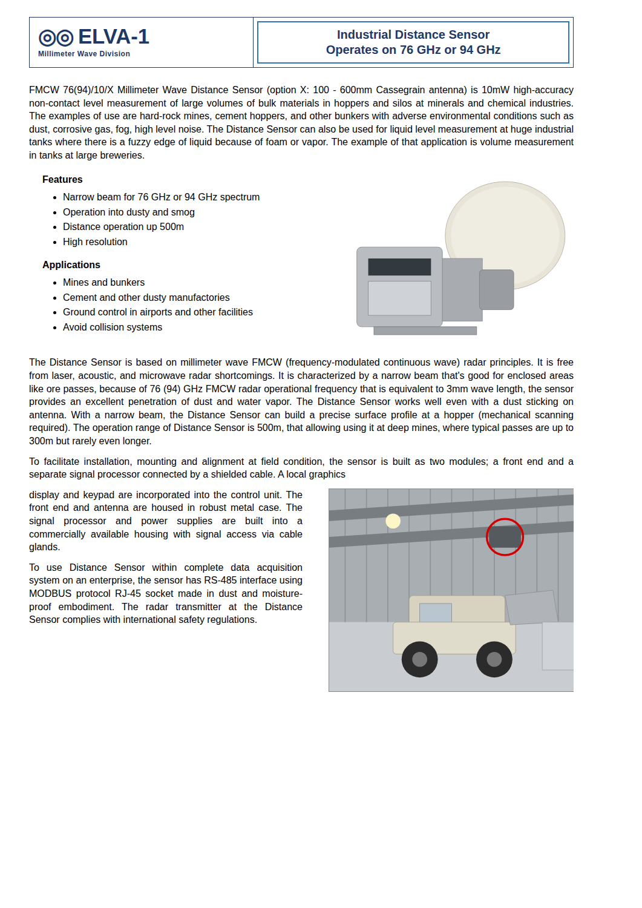◎◎ ELVA-1
Millimeter Wave Division
Industrial Distance Sensor
Operates on 76 GHz or 94 GHz
FMCW 76(94)/10/X Millimeter Wave Distance Sensor (option X: 100 - 600mm Cassegrain antenna) is 10mW high-accuracy non-contact level measurement of large volumes of bulk materials in hoppers and silos at minerals and chemical industries. The examples of use are hard-rock mines, cement hoppers, and other bunkers with adverse environmental conditions such as dust, corrosive gas, fog, high level noise. The Distance Sensor can also be used for liquid level measurement at huge industrial tanks where there is a fuzzy edge of liquid because of foam or vapor. The example of that application is volume measurement in tanks at large breweries.
Features
Narrow beam for 76 GHz or 94 GHz spectrum
Operation into dusty and smog
Distance operation up 500m
High resolution
Applications
Mines and bunkers
Cement and other dusty manufactories
Ground control in airports and other facilities
Avoid collision systems
The Distance Sensor is based on millimeter wave FMCW (frequency-modulated continuous wave) radar principles. It is free from laser, acoustic, and microwave radar shortcomings. It is characterized by a narrow beam that's good for enclosed areas like ore passes, because of 76 (94) GHz FMCW radar operational frequency that is equivalent to 3mm wave length, the sensor provides an excellent penetration of dust and water vapor. The Distance Sensor works well even with a dust sticking on antenna. With a narrow beam, the Distance Sensor can build a precise surface profile at a hopper (mechanical scanning required). The operation range of Distance Sensor is 500m, that allowing using it at deep mines, where typical passes are up to 300m but rarely even longer.
To facilitate installation, mounting and alignment at field condition, the sensor is built as two modules; a front end and a separate signal processor connected by a shielded cable. A local graphics
display and keypad are incorporated into the control unit. The front end and antenna are housed in robust metal case. The signal processor and power supplies are built into a commercially available housing with signal access via cable glands.
To use Distance Sensor within complete data acquisition system on an enterprise, the sensor has RS-485 interface using MODBUS protocol RJ-45 socket made in dust and moisture-proof embodiment. The radar transmitter at the Distance Sensor complies with international safety regulations.